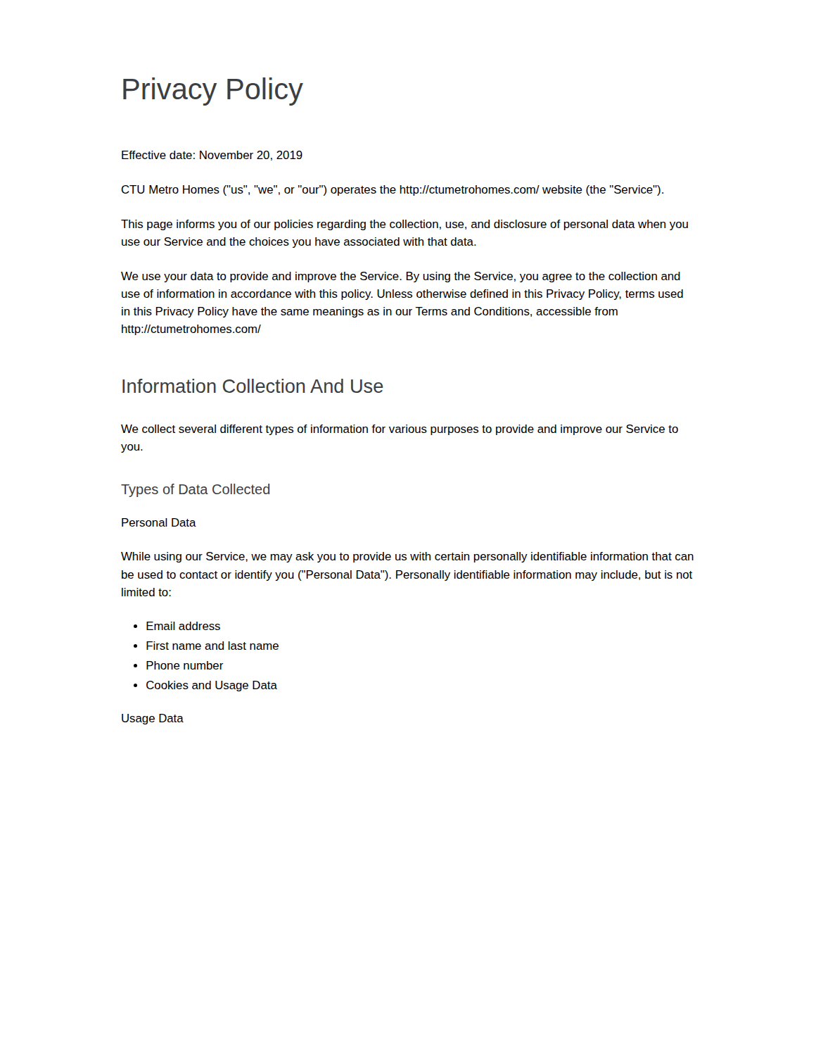Privacy Policy
Effective date: November 20, 2019
CTU Metro Homes ("us", "we", or "our") operates the http://ctumetrohomes.com/ website (the "Service").
This page informs you of our policies regarding the collection, use, and disclosure of personal data when you use our Service and the choices you have associated with that data.
We use your data to provide and improve the Service. By using the Service, you agree to the collection and use of information in accordance with this policy. Unless otherwise defined in this Privacy Policy, terms used in this Privacy Policy have the same meanings as in our Terms and Conditions, accessible from http://ctumetrohomes.com/
Information Collection And Use
We collect several different types of information for various purposes to provide and improve our Service to you.
Types of Data Collected
Personal Data
While using our Service, we may ask you to provide us with certain personally identifiable information that can be used to contact or identify you ("Personal Data"). Personally identifiable information may include, but is not limited to:
Email address
First name and last name
Phone number
Cookies and Usage Data
Usage Data